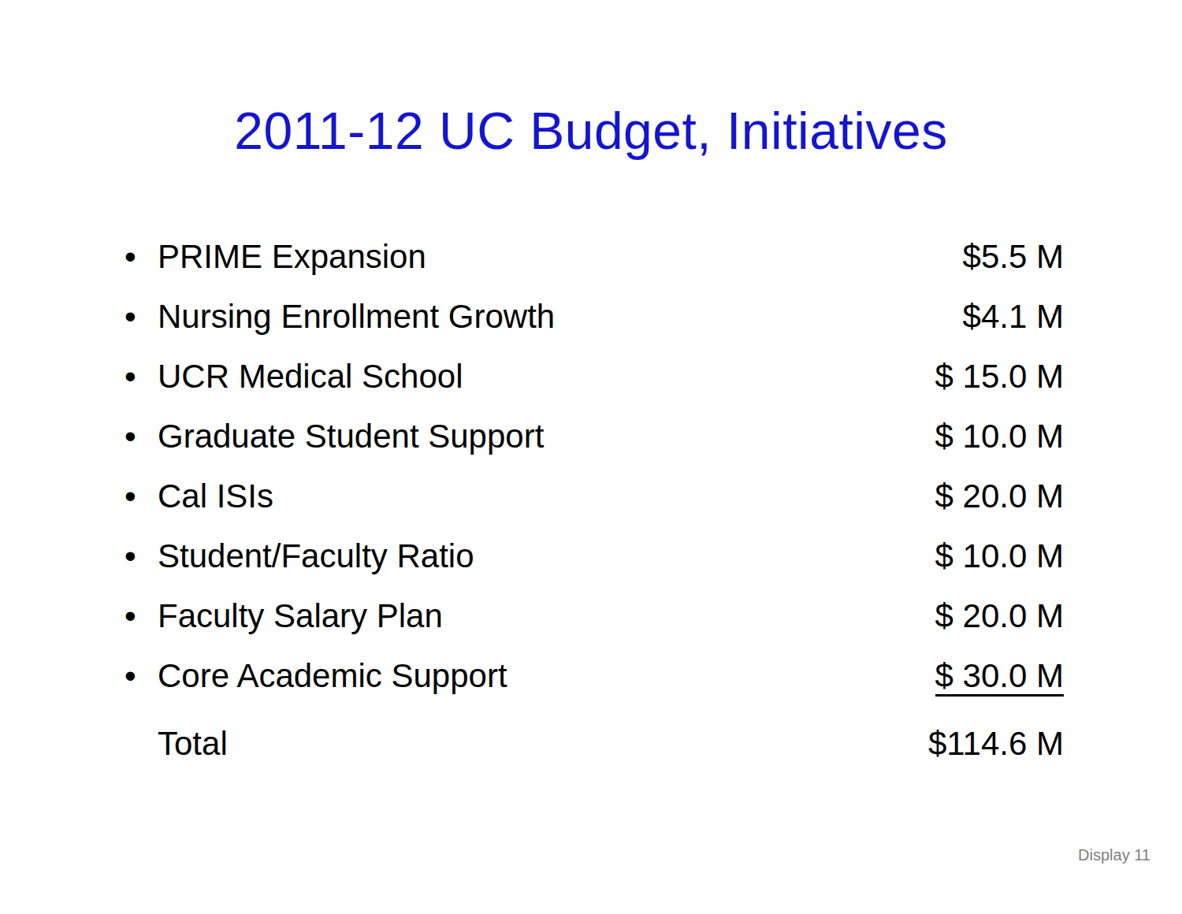2011-12 UC Budget, Initiatives
•PRIME Expansion$5.5 M
•Nursing Enrollment Growth$4.1 M
•UCR Medical School$ 15.0 M
•Graduate Student Support$ 10.0 M
•Cal ISIs$ 20.0 M
•Student/Faculty Ratio$ 10.0 M
•Faculty Salary Plan$ 20.0 M
•Core Academic Support$ 30.0 M
Total$114.6 M
Display 11